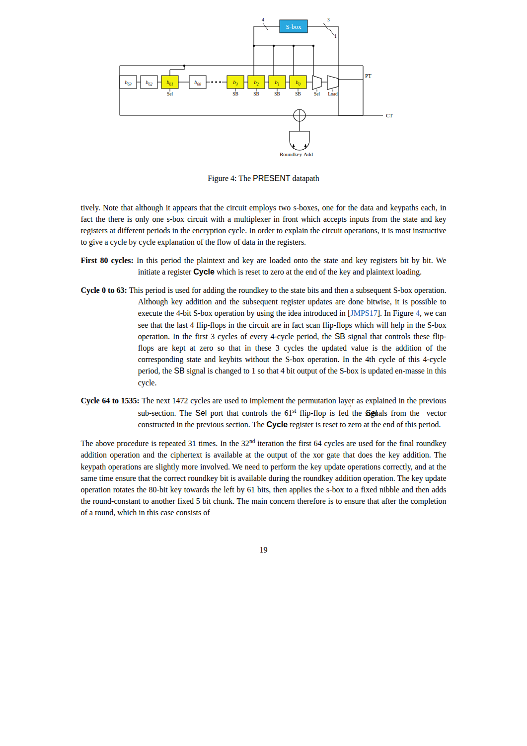S-box 4 3 1 b63 b62 b61 b60 b3 b2 b1 b0 SB SB SB SB Sel Sel Load PT CT Roundkey Add
Figure 4: The PRESENT datapath
tively. Note that although it appears that the circuit employs two s-boxes, one for the data and keypaths each, in fact the there is only one s-box circuit with a multiplexer in front which accepts inputs from the state and key registers at different periods in the encryption cycle. In order to explain the circuit operations, it is most instructive to give a cycle by cycle explanation of the flow of data in the registers.
First 80 cycles: In this period the plaintext and key are loaded onto the state and key registers bit by bit. We initiate a register Cycle which is reset to zero at the end of the key and plaintext loading.
Cycle 0 to 63: This period is used for adding the roundkey to the state bits and then a subsequent S-box operation. Although key addition and the subsequent register updates are done bitwise, it is possible to execute the 4-bit S-box operation by using the idea introduced in [JMPS17]. In Figure 4, we can see that the last 4 flip-flops in the circuit are in fact scan flip-flops which will help in the S-box operation. In the first 3 cycles of every 4-cycle period, the SB signal that controls these flip-flops are kept at zero so that in these 3 cycles the updated value is the addition of the corresponding state and keybits without the S-box operation. In the 4th cycle of this 4-cycle period, the SB signal is changed to 1 so that 4 bit output of the S-box is updated en-masse in this cycle.
Cycle 64 to 1535: The next 1472 cycles are used to implement the permutation layer as explained in the previous sub-section. The Sel port that controls the 61st flip-flop is fed the signals from the Sel vector constructed in the previous section. The Cycle register is reset to zero at the end of this period.
The above procedure is repeated 31 times. In the 32nd iteration the first 64 cycles are used for the final roundkey addition operation and the ciphertext is available at the output of the xor gate that does the key addition. The keypath operations are slightly more involved. We need to perform the key update operations correctly, and at the same time ensure that the correct roundkey bit is available during the roundkey addition operation. The key update operation rotates the 80-bit key towards the left by 61 bits, then applies the s-box to a fixed nibble and then adds the round-constant to another fixed 5 bit chunk. The main concern therefore is to ensure that after the completion of a round, which in this case consists of
19